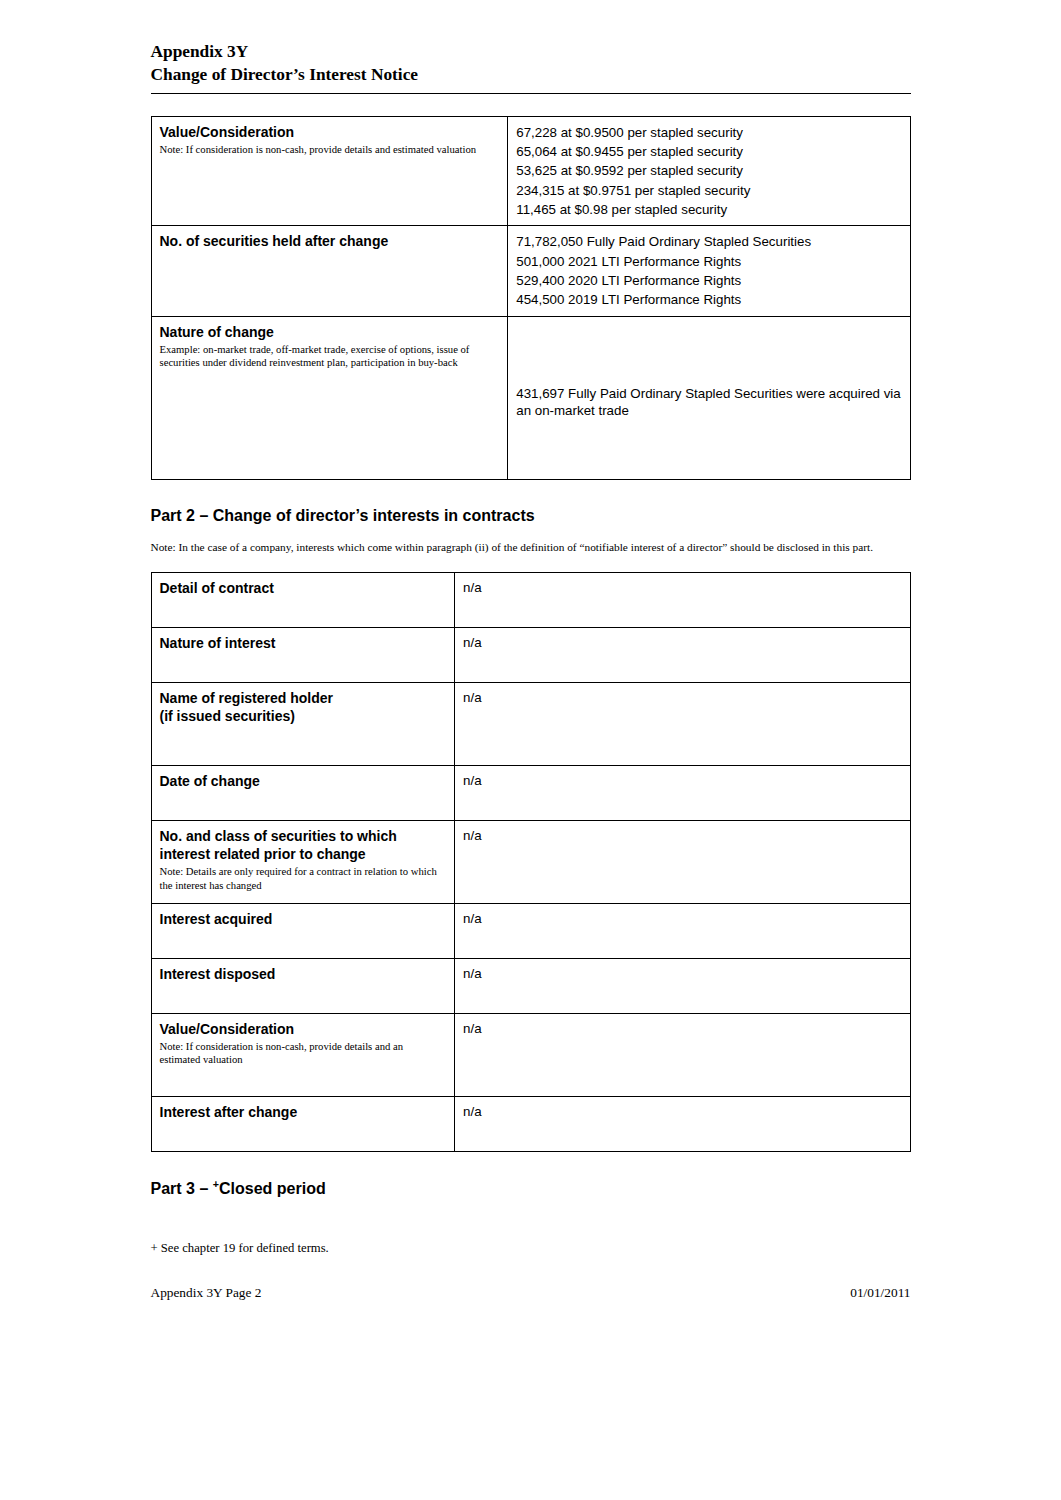Appendix 3Y
Change of Director’s Interest Notice
| Value/Consideration Note: If consideration is non-cash, provide details and estimated valuation | 67,228 at $0.9500 per stapled security 65,064 at $0.9455 per stapled security 53,625 at $0.9592 per stapled security 234,315 at $0.9751 per stapled security 11,465 at $0.98 per stapled security |
| No. of securities held after change | 71,782,050 Fully Paid Ordinary Stapled Securities 501,000 2021 LTI Performance Rights 529,400 2020 LTI Performance Rights 454,500 2019 LTI Performance Rights |
| Nature of change Example: on-market trade, off-market trade, exercise of options, issue of securities under dividend reinvestment plan, participation in buy-back | 431,697 Fully Paid Ordinary Stapled Securities were acquired via an on-market trade |
Part 2 – Change of director’s interests in contracts
Note: In the case of a company, interests which come within paragraph (ii) of the definition of “notifiable interest of a director” should be disclosed in this part.
| Detail of contract | n/a |
| Nature of interest | n/a |
| Name of registered holder (if issued securities) | n/a |
| Date of change | n/a |
| No. and class of securities to which interest related prior to change Note: Details are only required for a contract in relation to which the interest has changed | n/a |
| Interest acquired | n/a |
| Interest disposed | n/a |
| Value/Consideration Note: If consideration is non-cash, provide details and an estimated valuation | n/a |
| Interest after change | n/a |
Part 3 – +Closed period
+ See chapter 19 for defined terms.
Appendix 3Y Page 2 01/01/2011